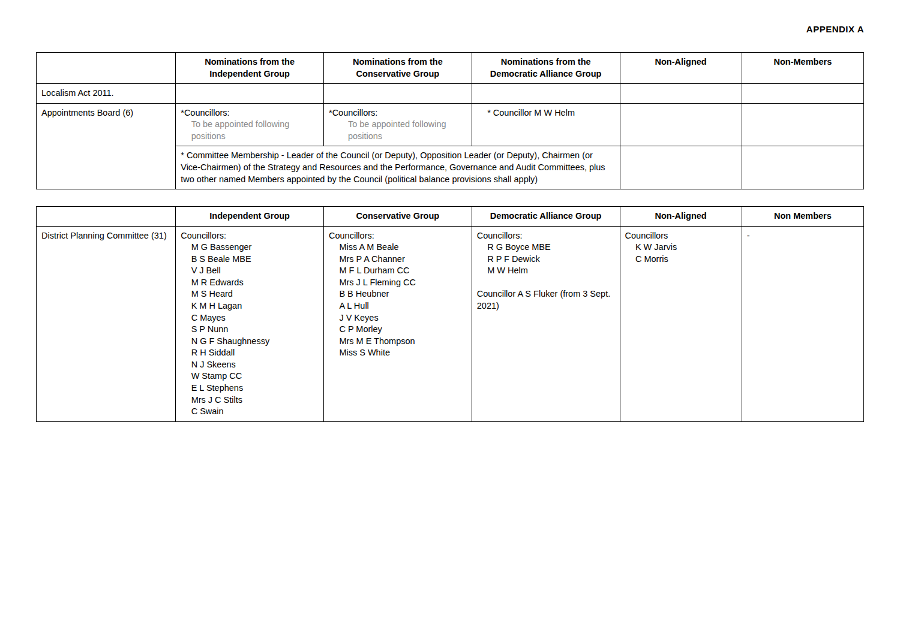APPENDIX A
| | Nominations from the Independent Group | Nominations from the Conservative Group | Nominations from the Democratic Alliance Group | Non-Aligned | Non-Members |
| Localism Act 2011. | | | | | |
| Appointments Board (6) | *Councillors: To be appointed following positions | *Councillors: To be appointed following positions | * Councillor M W Helm | | |
| * Committee Membership - Leader of the Council (or Deputy), Opposition Leader (or Deputy), Chairmen (or Vice-Chairmen) of the Strategy and Resources and the Performance, Governance and Audit Committees, plus two other named Members appointed by the Council (political balance provisions shall apply) | | |
| | Independent Group | Conservative Group | Democratic Alliance Group | Non-Aligned | Non Members |
| District Planning Committee (31) | Councillors: M G Bassenger B S Beale MBE V J Bell M R Edwards M S Heard K M H Lagan C Mayes S P Nunn N G F Shaughnessy R H Siddall N J Skeens W Stamp CC E L Stephens Mrs J C Stilts C Swain | Councillors: Miss A M Beale Mrs P A Channer M F L Durham CC Mrs J L Fleming CC B B Heubner A L Hull J V Keyes C P Morley Mrs M E Thompson Miss S White | Councillors: R G Boyce MBE R P F Dewick M W Helm Councillor A S Fluker (from 3 Sept. 2021) | Councillors K W Jarvis C Morris | - |